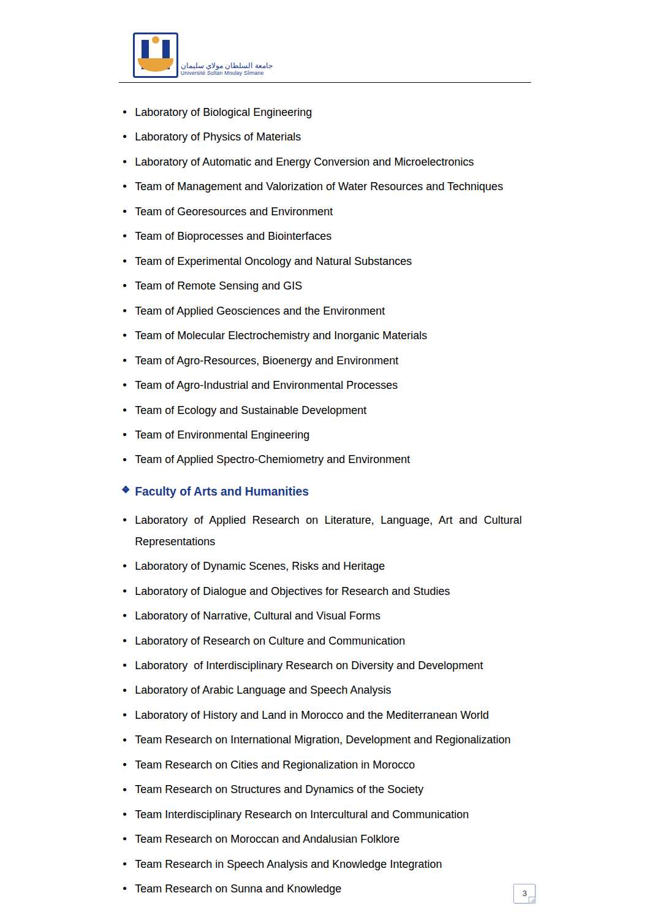جامعة السلطان مولاي سليمان
Université Sultan Moulay Slimane
Laboratory of Biological Engineering
Laboratory of Physics of Materials
Laboratory of Automatic and Energy Conversion and Microelectronics
Team of Management and Valorization of Water Resources and Techniques
Team of Georesources and Environment
Team of Bioprocesses and Biointerfaces
Team of Experimental Oncology and Natural Substances
Team of Remote Sensing and GIS
Team of Applied Geosciences and the Environment
Team of Molecular Electrochemistry and Inorganic Materials
Team of Agro-Resources, Bioenergy and Environment
Team of Agro-Industrial and Environmental Processes
Team of Ecology and Sustainable Development
Team of Environmental Engineering
Team of Applied Spectro-Chemiometry and Environment
Faculty of Arts and Humanities
Laboratory of Applied Research on Literature, Language, Art and Cultural Representations
Laboratory of Dynamic Scenes, Risks and Heritage
Laboratory of Dialogue and Objectives for Research and Studies
Laboratory of Narrative, Cultural and Visual Forms
Laboratory of Research on Culture and Communication
Laboratory of Interdisciplinary Research on Diversity and Development
Laboratory of Arabic Language and Speech Analysis
Laboratory of History and Land in Morocco and the Mediterranean World
Team Research on International Migration, Development and Regionalization
Team Research on Cities and Regionalization in Morocco
Team Research on Structures and Dynamics of the Society
Team Interdisciplinary Research on Intercultural and Communication
Team Research on Moroccan and Andalusian Folklore
Team Research in Speech Analysis and Knowledge Integration
Team Research on Sunna and Knowledge
3